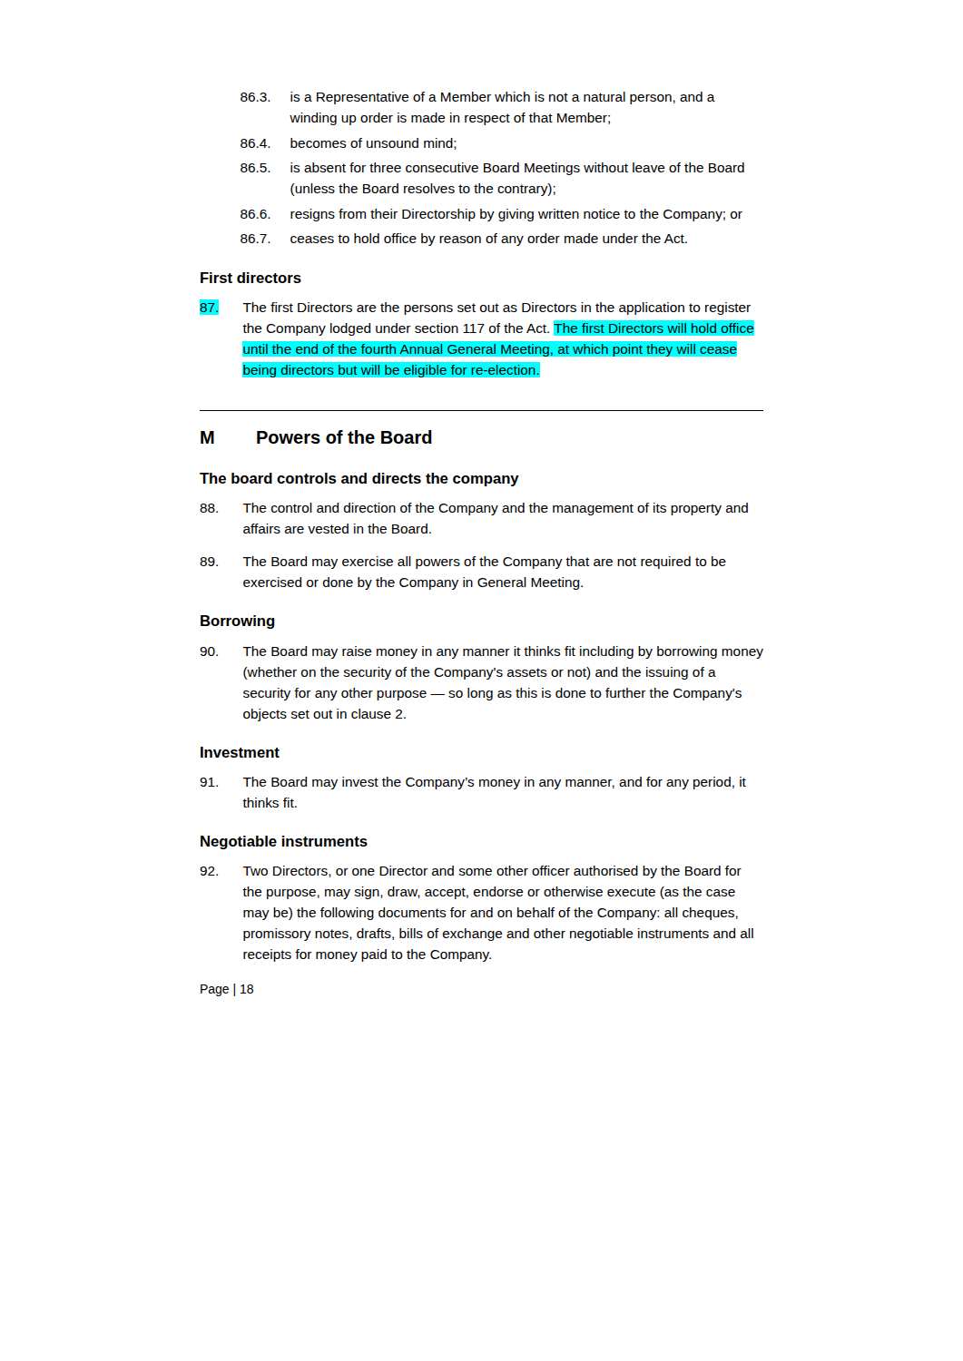86.3. is a Representative of a Member which is not a natural person, and a winding up order is made in respect of that Member;
86.4. becomes of unsound mind;
86.5. is absent for three consecutive Board Meetings without leave of the Board (unless the Board resolves to the contrary);
86.6. resigns from their Directorship by giving written notice to the Company; or
86.7. ceases to hold office by reason of any order made under the Act.
First directors
87. The first Directors are the persons set out as Directors in the application to register the Company lodged under section 117 of the Act. The first Directors will hold office until the end of the fourth Annual General Meeting, at which point they will cease being directors but will be eligible for re-election.
MPowers of the Board
The board controls and directs the company
88. The control and direction of the Company and the management of its property and affairs are vested in the Board.
89. The Board may exercise all powers of the Company that are not required to be exercised or done by the Company in General Meeting.
Borrowing
90. The Board may raise money in any manner it thinks fit including by borrowing money (whether on the security of the Company's assets or not) and the issuing of a security for any other purpose — so long as this is done to further the Company's objects set out in clause 2.
Investment
91. The Board may invest the Company’s money in any manner, and for any period, it thinks fit.
Negotiable instruments
92. Two Directors, or one Director and some other officer authorised by the Board for the purpose, may sign, draw, accept, endorse or otherwise execute (as the case may be) the following documents for and on behalf of the Company: all cheques, promissory notes, drafts, bills of exchange and other negotiable instruments and all receipts for money paid to the Company.
Page | 18